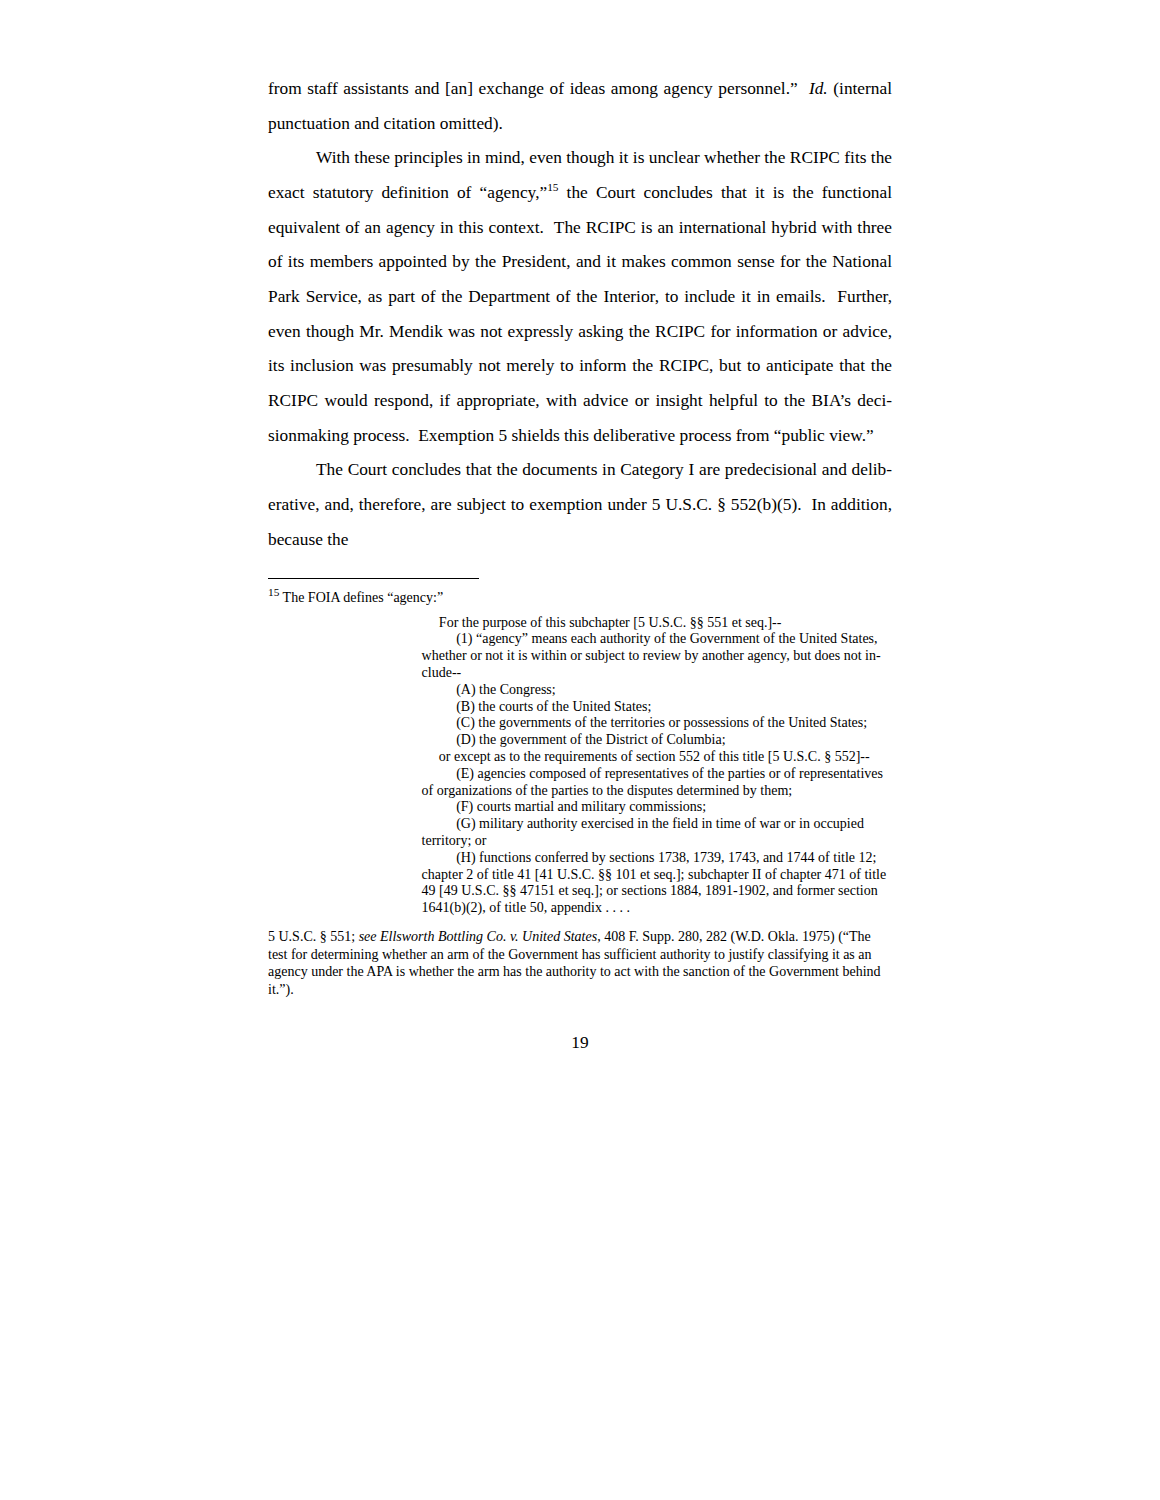from staff assistants and [an] exchange of ideas among agency personnel.” Id. (internal punctuation and citation omitted).
With these principles in mind, even though it is unclear whether the RCIPC fits the exact statutory definition of “agency,”15 the Court concludes that it is the functional equivalent of an agency in this context. The RCIPC is an international hybrid with three of its members appointed by the President, and it makes common sense for the National Park Service, as part of the Department of the Interior, to include it in emails. Further, even though Mr. Mendik was not expressly asking the RCIPC for information or advice, its inclusion was presumably not merely to inform the RCIPC, but to anticipate that the RCIPC would respond, if appropriate, with advice or insight helpful to the BIA’s decisionmaking process. Exemption 5 shields this deliberative process from “public view.”
The Court concludes that the documents in Category I are predecisional and deliberative, and, therefore, are subject to exemption under 5 U.S.C. § 552(b)(5). In addition, because the
15 The FOIA defines “agency:”
For the purpose of this subchapter [5 U.S.C. §§ 551 et seq.]--
(1) “agency” means each authority of the Government of the United States,
whether or not it is within or subject to review by another agency, but does not include--
(A) the Congress;
(B) the courts of the United States;
(C) the governments of the territories or possessions of the United States;
(D) the government of the District of Columbia;
or except as to the requirements of section 552 of this title [5 U.S.C. § 552]--
(E) agencies composed of representatives of the parties or of representatives
of organizations of the parties to the disputes determined by them;
(F) courts martial and military commissions;
(G) military authority exercised in the field in time of war or in occupied
territory; or
(H) functions conferred by sections 1738, 1739, 1743, and 1744 of title 12;
chapter 2 of title 41 [41 U.S.C. §§ 101 et seq.]; subchapter II of chapter 471 of title 49 [49 U.S.C. §§ 47151 et seq.]; or sections 1884, 1891-1902, and former section 1641(b)(2), of title 50, appendix . . . .
5 U.S.C. § 551; see Ellsworth Bottling Co. v. United States, 408 F. Supp. 280, 282 (W.D. Okla. 1975) (“The test for determining whether an arm of the Government has sufficient authority to justify classifying it as an agency under the APA is whether the arm has the authority to act with the sanction of the Government behind it.”).
19